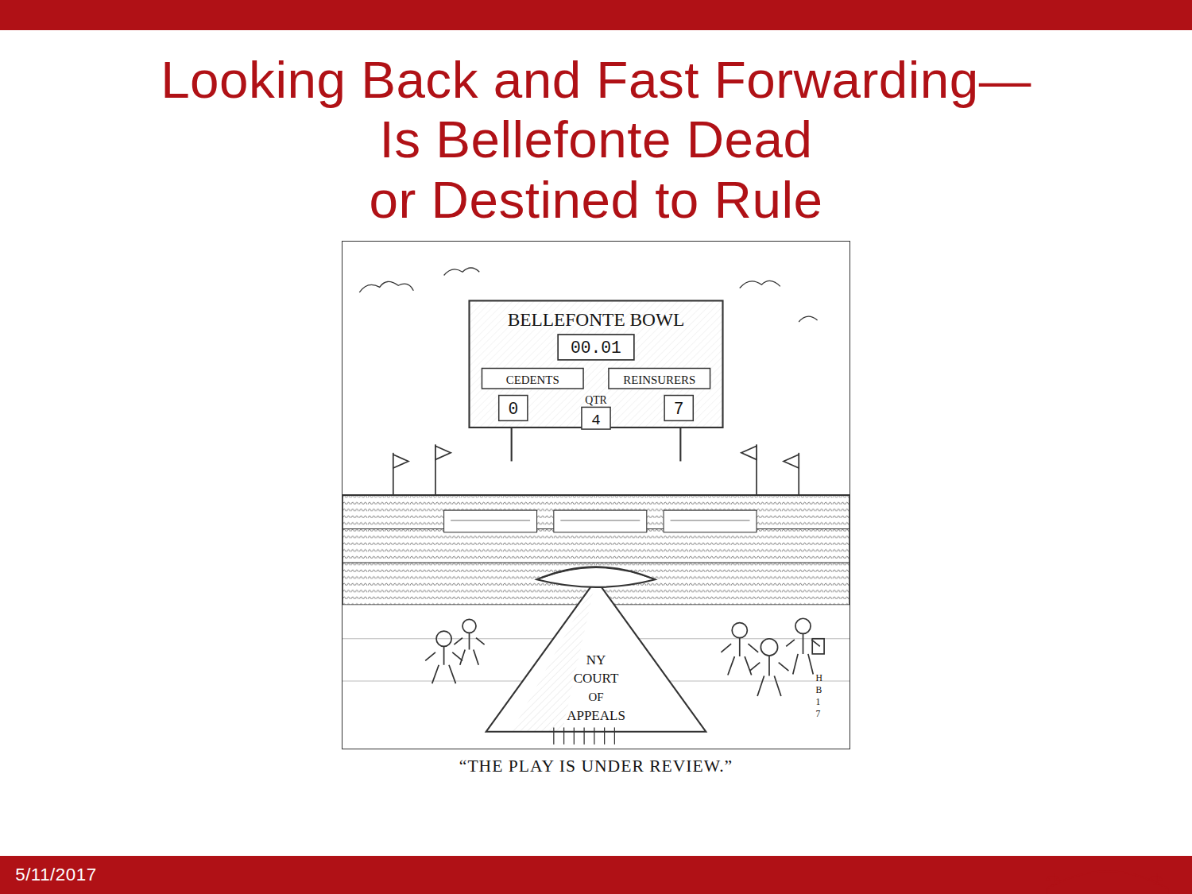Looking Back and Fast Forwarding— Is Bellefonte Dead or Destined to Rule
BELLEFONTE BOWL 00.01 CEDENTS REINSURERS 0 7 QTR 4 NY COURT OF APPEALS H B 1 7
“THE PLAY IS UNDER REVIEW.”
5/11/2017 ARIAS U.S.